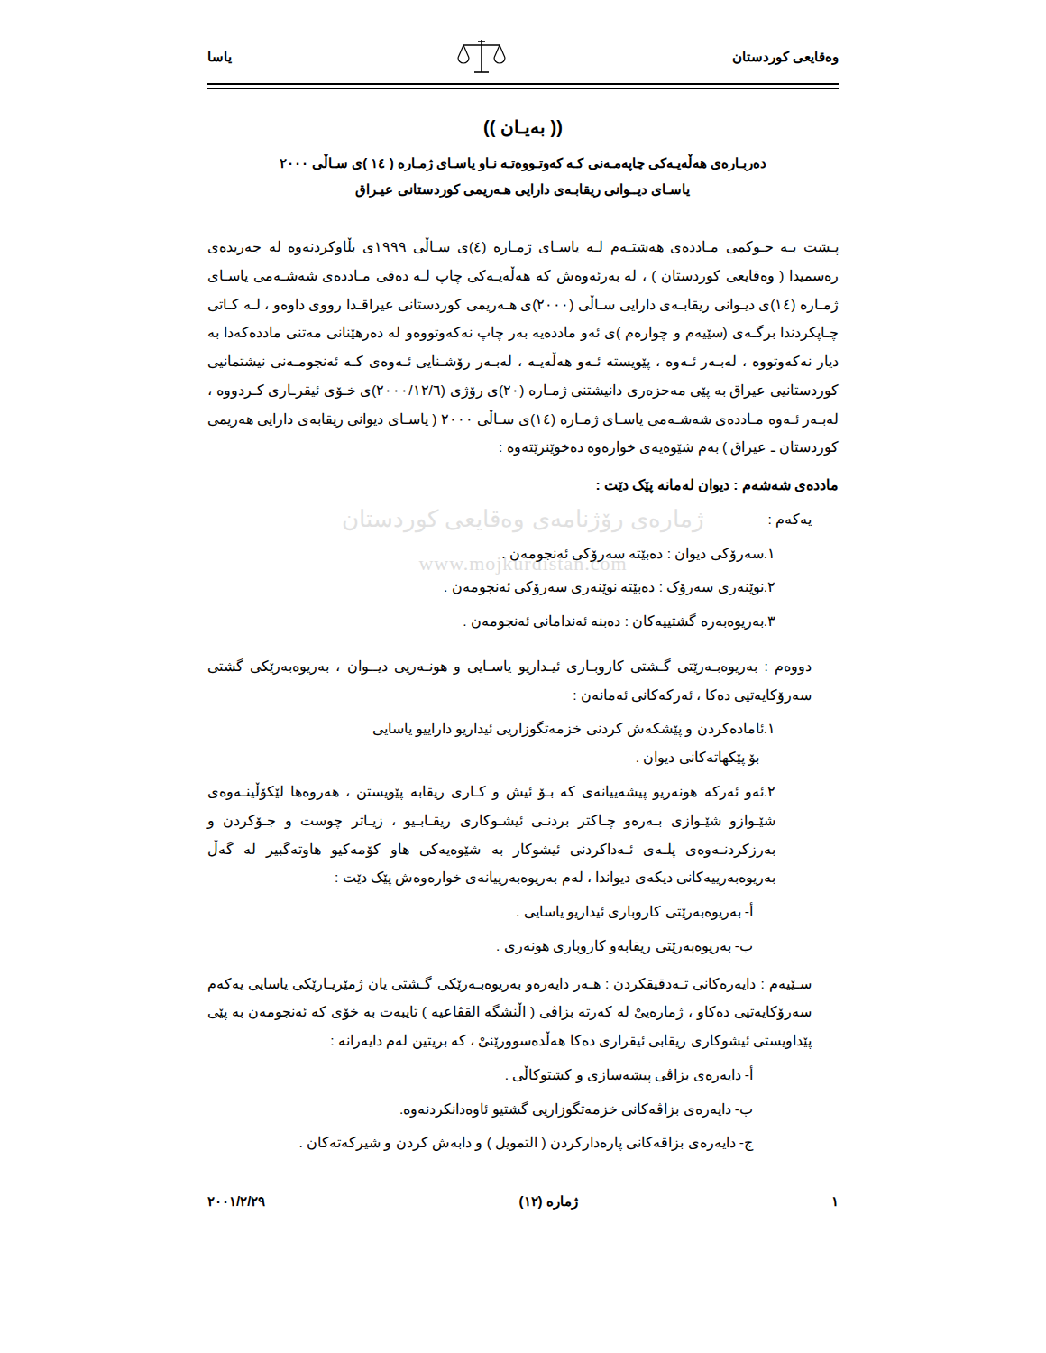وەقایعی کوردستان
یاسا
ژمارەی رۆژنامەی وەقایعی کوردستان
www.mojkurdistan.com
(( بەیـان ))
دەربـارەی هەڵەیـەکی چاپەمـەنی کـە کەوتـووەتـە نـاو یاسـای ژمـارە ( ١٤ )ی سـاڵی ٢٠٠٠
یاسـای دیــوانی ریقابـەی دارایی هـەریمی کوردستانی عیـراق
پـشت بـە حـوکمی مـاددەی هەشتـەم لـە یاسـای ژمـارە (٤)ی سـاڵی ١٩٩٩ی بڵاوکردنەوە لە جەریدەی رەسمیدا ( وەقایعی کوردستان ) ، لە بەرئەوەش کە هەڵەیـەکی چاپ لـە دەقی مـاددەی شەشـەمی یاسـای ژمـارە (١٤)ی دیـوانی ریقابـەی دارایی سـاڵی (٢٠٠٠)ی هـەریمی کوردستانی عیراقـدا رووی داوەو ، لـە کـاتی چـاپکردندا برگـەی (سێیەم و چوارەم )ی ئەو ماددەیە بەر چاپ نەکەوتووەو لە دەرهێنانی مەتنی ماددەکەدا بە دیار نەکەوتووە ، لەبـەر ئـەوە ، پێویستە ئـەو هەڵەیـە ، لەبـەر رۆشـنایی ئـەوەی کـە ئەنجومـەنی نیشتمانیی کوردستانیی عیراق بە پێی مەحزەری دانیشتنی ژمـارە (٢٠)ی رۆژی (٢٠٠٠/١٢/٦)ی خـۆی ئیقرـاری کـردووە ، لەبـەر ئـەوە مـاددەی شەشـەمی یاسـای ژمـارە (١٤)ی سـاڵی ٢٠٠٠ ( یاسـای دیوانی ریقابەی دارایی هەریمی کوردستان ـ عیراق ) بەم شێوەیەی خوارەوە دەخوێنرێتەوە :
ماددەی شەشەم : دیوان لەمانە پێک دێت :
یەکەم :
١.سەرۆکی دیوان : دەبێتە سەرۆکی ئەنجومەن .
٢.نوێنەری سەرۆک : دەبێتە نوێنەری سەرۆکی ئەنجومەن .
٣.بەریوەبەرە گشتییەکان : دەبنە ئەندامانی ئەنجومەن .
دووەم : بەریوەبـەرێتی گـشتی کاروبـاری ئیـداریو یاسـایی و هونـەریی دیــوان ، بەریوەبەرێکی گشتی سەرۆکایەتیی دەکا ، ئەرکەکانی ئەمانەن :
١.ئامادەکردن و پێشکەش کردنی خزمەتگوزاریی ئیداریو داراییو یاسایی
بۆ پێکهاتەکانی دیوان .
٢.ئەو ئەرکە هونەریو پیشەییانەی کە بـۆ ئیش و کـاری ریقابە پێویستن ، هەروەها لێکۆڵینـەوەی شێـوازو شێـوازی بـەرەو چـاکتر بردنـی ئیشـوکاری ریقـابـیو ، زیـاتر چوست و جـۆکردن و بەرزکردنـەوەی پلـەی ئـەداکردنی ئیشوکار بە شێوەیەکی هاو کۆمەکیو هاوتەگبیر لە گەڵ بەریوەبەرییەکانی دیکەی دیواندا ، لەم بەریوەبەرییانەی خوارەوەش پێک دێت :
أ- بەریوەبەرێتی کاروباری ئیداریو یاسایی .
ب- بەریوەبەرێتی ریقابەو کاروباری هونەری .
سـێیەم : دایەرەکانی تـەدقیقکردن : هـەر دایەرەو بەریوەبـەرێکی گـشتی یان ژمێریـارێکی یاسایی یەکەم سەرۆکایەتیی دەکاو ، ژمارەییْ لە کەرتە بزاڤی ( اڵنشگە القڤاعیە ) تایبەت بە خۆی کە ئەنجومەن بە پێی پێداویستی ئیشوکاری ریقابی ئیقراری دەکا هەڵدەسوورێنیْ ، کە بریتین لەم دایەرانە :
أ- دایەرەی بزاڤی پیشەسازی و کشتوکاڵی .
ب- دایەرەی بزاڤەکانی خزمەتگوزاریی گشتیو ئاوەدانکردنەوە.
ج- دایەرەی بزاڤەکانی پارەدارکردن ( التمویل ) و دابەش کردن و شیرکەتەکان .
١
ژمارە (١٢)
٢٠٠١/٢/٢٩